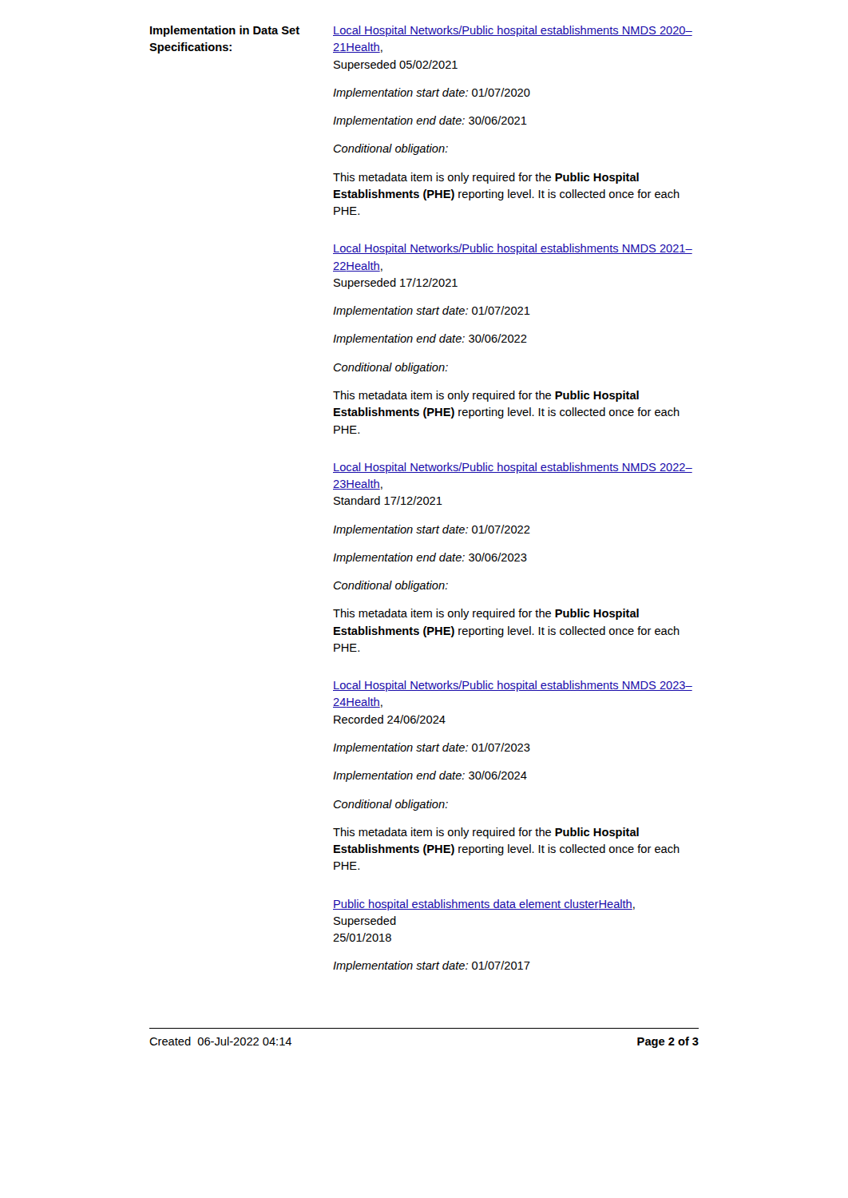Implementation in Data Set
Specifications:
Local Hospital Networks/Public hospital establishments NMDS 2020–21 Health,
Superseded 05/02/2021
Implementation start date: 01/07/2020
Implementation end date: 30/06/2021
Conditional obligation:
This metadata item is only required for the Public Hospital Establishments (PHE) reporting level. It is collected once for each PHE.
Local Hospital Networks/Public hospital establishments NMDS 2021–22 Health,
Superseded 17/12/2021
Implementation start date: 01/07/2021
Implementation end date: 30/06/2022
Conditional obligation:
This metadata item is only required for the Public Hospital Establishments (PHE) reporting level. It is collected once for each PHE.
Local Hospital Networks/Public hospital establishments NMDS 2022–23 Health,
Standard 17/12/2021
Implementation start date: 01/07/2022
Implementation end date: 30/06/2023
Conditional obligation:
This metadata item is only required for the Public Hospital Establishments (PHE) reporting level. It is collected once for each PHE.
Local Hospital Networks/Public hospital establishments NMDS 2023–24 Health,
Recorded 24/06/2024
Implementation start date: 01/07/2023
Implementation end date: 30/06/2024
Conditional obligation:
This metadata item is only required for the Public Hospital Establishments (PHE) reporting level. It is collected once for each PHE.
Public hospital establishments data element cluster Health, Superseded
25/01/2018
Implementation start date: 01/07/2017
Created 06-Jul-2022 04:14
Page 2 of 3